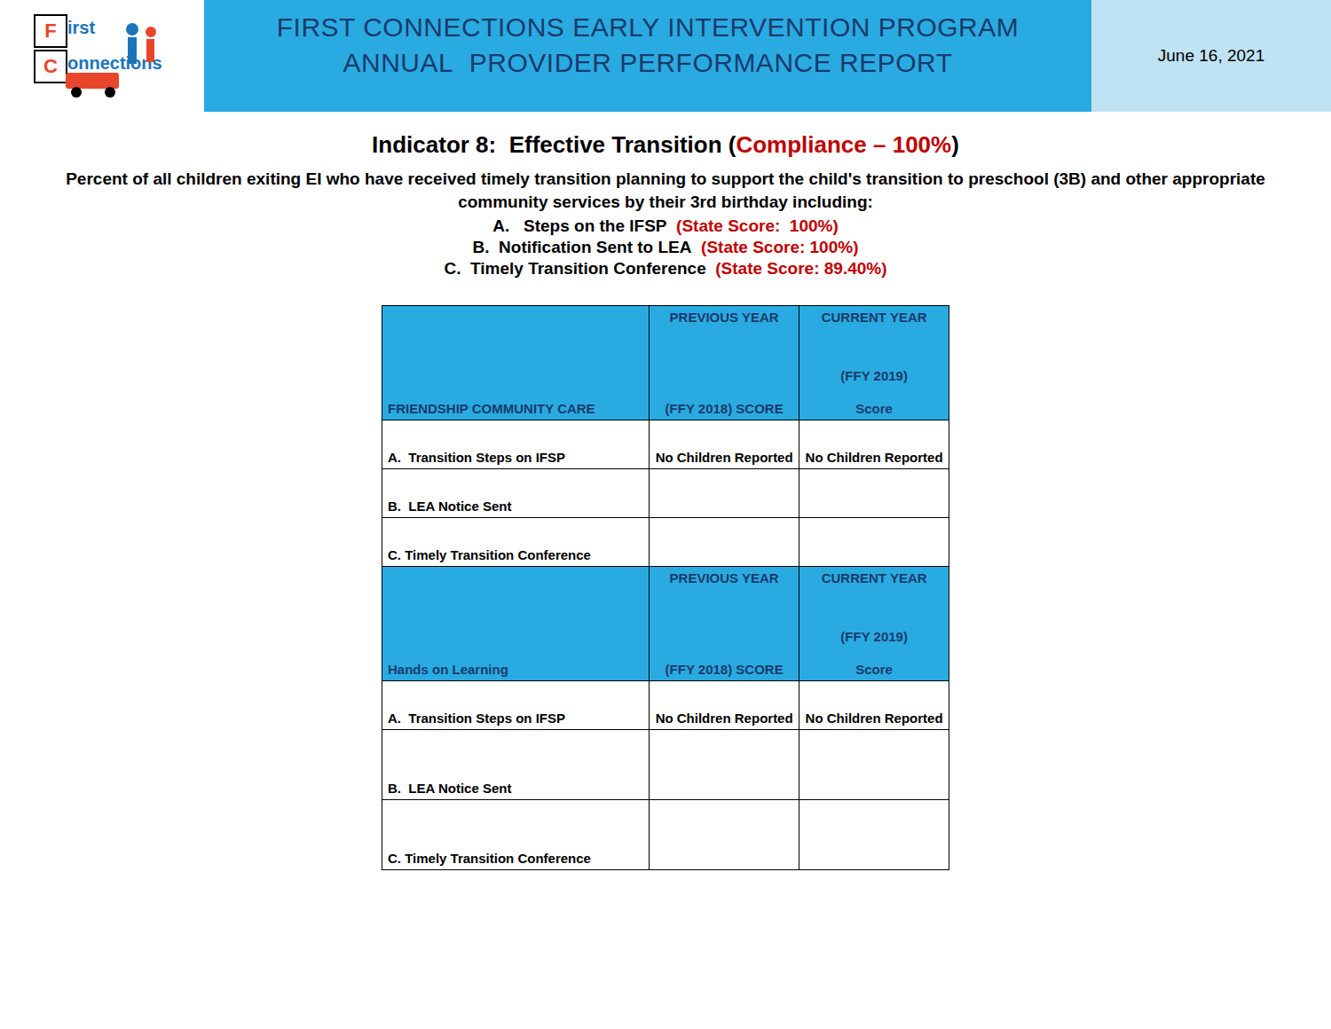F
C
irst
onnections
FIRST CONNECTIONS EARLY INTERVENTION PROGRAM
ANNUAL PROVIDER PERFORMANCE REPORT
June 16, 2021
Indicator 8: Effective Transition (Compliance – 100%)
Percent of all children exiting EI who have received timely transition planning to support the child's transition to preschool (3B) and other appropriate community services by their 3rd birthday including:
A. Steps on the IFSP (State Score: 100%)
B. Notification Sent to LEA (State Score: 100%)
C. Timely Transition Conference (State Score: 89.40%)
| FRIENDSHIP COMMUNITY CARE | PREVIOUS YEAR (FFY 2018) SCORE | CURRENT YEAR (FFY 2019) Score |
| --- | --- | --- |
| A. Transition Steps on IFSP | No Children Reported | No Children Reported |
| B. LEA Notice Sent | | |
| C. Timely Transition Conference | | |
| Hands on Learning | PREVIOUS YEAR (FFY 2018) SCORE | CURRENT YEAR (FFY 2019) Score |
| A. Transition Steps on IFSP | No Children Reported | No Children Reported |
| B. LEA Notice Sent | | |
| C. Timely Transition Conference | | |